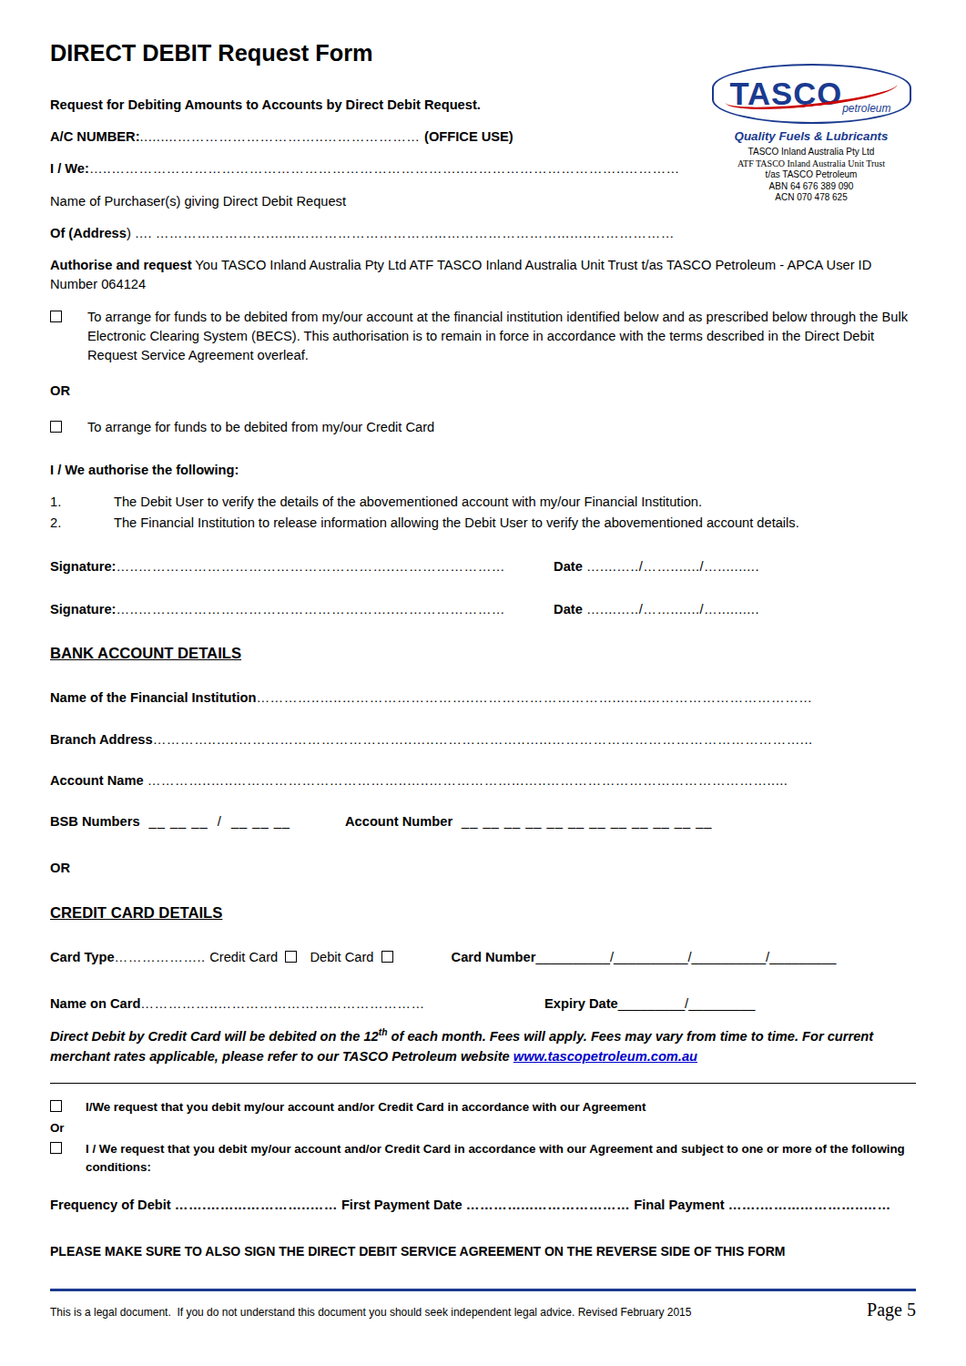DIRECT DEBIT Request Form
TASCO petroleum
Quality Fuels & Lubricants
TASCO Inland Australia Pty Ltd
ATF TASCO Inland Australia Unit Trust
t/as TASCO Petroleum
ABN 64 676 389 090
ACN 070 478 625
Request for Debiting Amounts to Accounts by Direct Debit Request.
A/C NUMBER:.........…………………………..………………… (OFFICE USE)
I / We:…..…………………………………………………………………..……………………………..…………
Name of Purchaser(s) giving Direct Debit Request
Of (Address) …. …………………….…...…………………………...……………………...…..………………
Authorise and request You TASCO Inland Australia Pty Ltd ATF TASCO Inland Australia Unit Trust t/as TASCO Petroleum - APCA User ID Number 064124
To arrange for funds to be debited from my/our account at the financial institution identified below and as prescribed below through the Bulk Electronic Clearing System (BECS). This authorisation is to remain in force in accordance with the terms described in the Direct Debit Request Service Agreement overleaf.
OR
To arrange for funds to be debited from my/our Credit Card
I / We authorise the following:
1. The Debit User to verify the details of the abovementioned account with my/our Financial Institution.
2. The Financial Institution to release information allowing the Debit User to verify the abovementioned account details.
Signature:…..………………………………………………..……………………
Date …....…../……......./…..........
Signature:…..………………………………………………..……………………
Date …....…../……......./…..........
BANK ACCOUNT DETAILS
Name of the Financial Institution…………..…..………………………..…………………………...…..………………………………
Branch Address…………..…..………………………………..…..………………..…...………………………………………………...
Account Name …………..…..………………………………..…..………………...…..………………………………………….....
BSB Numbers __ __ __ / __ __ __ Account Number __ __ __ __ __ __ __ __ __ __ __ __
OR
CREDIT CARD DETAILS
Card Type……………….. Credit Card Debit Card Card Number__________/__________/__________/_________
Name on Card……………..………………………………………
Expiry Date_________/_________
Direct Debit by Credit Card will be debited on the 12th of each month. Fees will apply. Fees may vary from time to time. For current merchant rates applicable, please refer to our TASCO Petroleum website www.tascopetroleum.com.au
I/We request that you debit my/our account and/or Credit Card in accordance with our Agreement
Or
I / We request that you debit my/our account and/or Credit Card in accordance with our Agreement and subject to one or more of the following conditions:
Frequency of Debit …….……...…………..…… First Payment Date …………...………………… Final Payment …….……...…………..……
PLEASE MAKE SURE TO ALSO SIGN THE DIRECT DEBIT SERVICE AGREEMENT ON THE REVERSE SIDE OF THIS FORM
This is a legal document. If you do not understand this document you should seek independent legal advice. Revised February 2015 Page 5